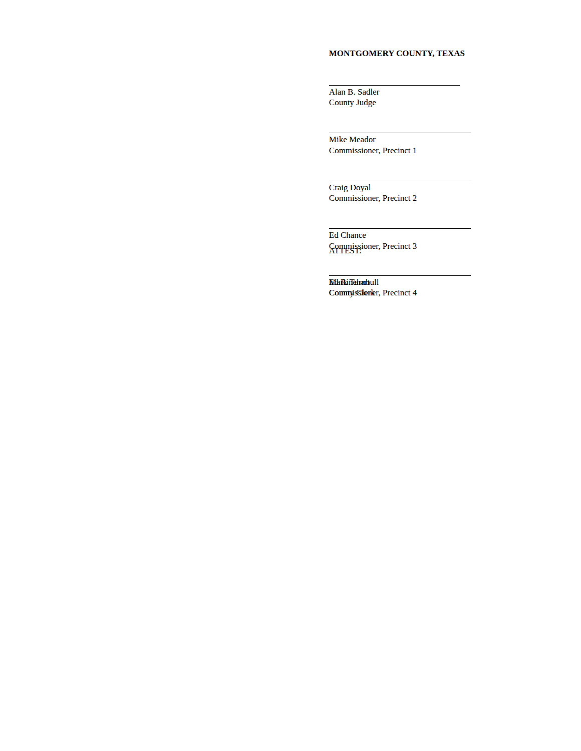MONTGOMERY COUNTY, TEXAS
Alan B. Sadler
County Judge
Mike Meador
Commissioner, Precinct 1
Craig Doyal
Commissioner, Precinct 2
Ed Chance
Commissioner, Precinct 3
ATTEST:
Mark Turnbull
County Clerk
Ed Rinehart
Commissioner, Precinct 4